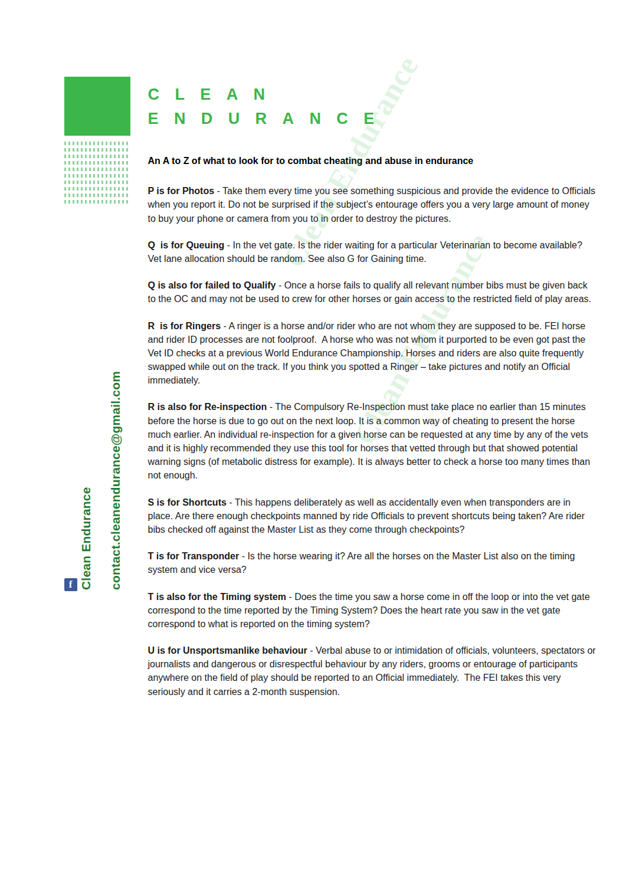f
Clean Endurance
contact.cleanendurance@gmail.com
Clean Endurance Clean Endurance
C L E A N
E N D U R A N C E
An A to Z of what to look for to combat cheating and abuse in endurance
P is for Photos - Take them every time you see something suspicious and provide the evidence to Officials when you report it. Do not be surprised if the subject’s entourage offers you a very large amount of money to buy your phone or camera from you to in order to destroy the pictures.
Q is for Queuing - In the vet gate. Is the rider waiting for a particular Veterinarian to become available? Vet lane allocation should be random. See also G for Gaining time.
Q is also for failed to Qualify - Once a horse fails to qualify all relevant number bibs must be given back to the OC and may not be used to crew for other horses or gain access to the restricted field of play areas.
R is for Ringers - A ringer is a horse and/or rider who are not whom they are supposed to be. FEI horse and rider ID processes are not foolproof. A horse who was not whom it purported to be even got past the Vet ID checks at a previous World Endurance Championship. Horses and riders are also quite frequently swapped while out on the track. If you think you spotted a Ringer – take pictures and notify an Official immediately.
R is also for Re-inspection - The Compulsory Re-Inspection must take place no earlier than 15 minutes before the horse is due to go out on the next loop. It is a common way of cheating to present the horse much earlier. An individual re-inspection for a given horse can be requested at any time by any of the vets and it is highly recommended they use this tool for horses that vetted through but that showed potential warning signs (of metabolic distress for example). It is always better to check a horse too many times than not enough.
S is for Shortcuts - This happens deliberately as well as accidentally even when transponders are in place. Are there enough checkpoints manned by ride Officials to prevent shortcuts being taken? Are rider bibs checked off against the Master List as they come through checkpoints?
T is for Transponder - Is the horse wearing it? Are all the horses on the Master List also on the timing system and vice versa?
T is also for the Timing system - Does the time you saw a horse come in off the loop or into the vet gate correspond to the time reported by the Timing System? Does the heart rate you saw in the vet gate correspond to what is reported on the timing system?
U is for Unsportsmanlike behaviour - Verbal abuse to or intimidation of officials, volunteers, spectators or journalists and dangerous or disrespectful behaviour by any riders, grooms or entourage of participants anywhere on the field of play should be reported to an Official immediately. The FEI takes this very seriously and it carries a 2-month suspension.